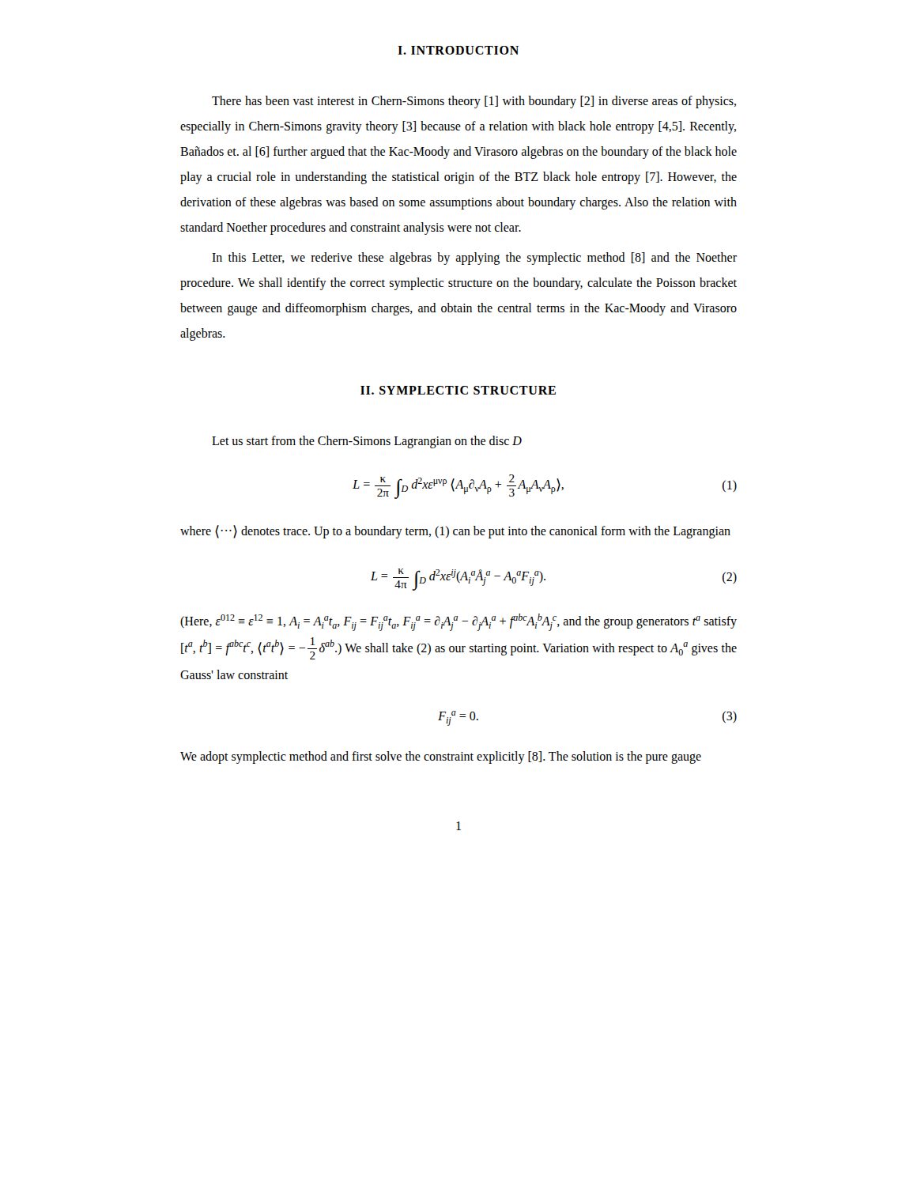I. INTRODUCTION
There has been vast interest in Chern-Simons theory [1] with boundary [2] in diverse areas of physics, especially in Chern-Simons gravity theory [3] because of a relation with black hole entropy [4,5]. Recently, Bañados et. al [6] further argued that the Kac-Moody and Virasoro algebras on the boundary of the black hole play a crucial role in understanding the statistical origin of the BTZ black hole entropy [7]. However, the derivation of these algebras was based on some assumptions about boundary charges. Also the relation with standard Noether procedures and constraint analysis were not clear.
In this Letter, we rederive these algebras by applying the symplectic method [8] and the Noether procedure. We shall identify the correct symplectic structure on the boundary, calculate the Poisson bracket between gauge and diffeomorphism charges, and obtain the central terms in the Kac-Moody and Virasoro algebras.
II. SYMPLECTIC STRUCTURE
Let us start from the Chern-Simons Lagrangian on the disc D
L = κ 2π ∫D d2xεμνρ ⟨Aμ∂νAρ + 23 AμAνAρ⟩, (1)
where ⟨···⟩ denotes trace. Up to a boundary term, (1) can be put into the canonical form with the Lagrangian
L = κ 4π ∫D d2xεij(AiaÅja − A0aFija). (2)
(Here, ε012 ≡ ε12 ≡ 1, Ai = Aiata, Fij = Fijata, Fija = ∂iAja − ∂jAia + fabcAibAjc, and the group generators ta satisfy [ta, tb] = fabctc, ⟨tatb⟩ = −12 δab.) We shall take (2) as our starting point. Variation with respect to A0a gives the Gauss' law constraint
Fija = 0. (3)
We adopt symplectic method and first solve the constraint explicitly [8]. The solution is the pure gauge
1